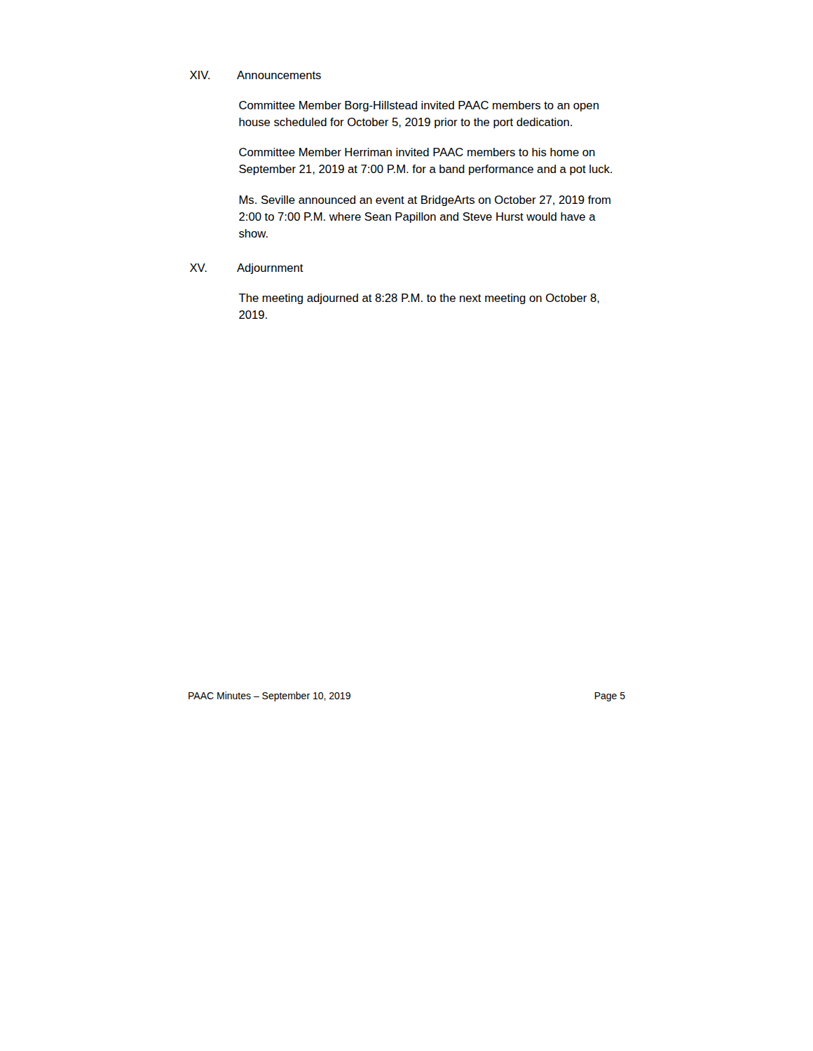XIV.
Announcements
Committee Member Borg-Hillstead invited PAAC members to an open house scheduled for October 5, 2019 prior to the port dedication.
Committee Member Herriman invited PAAC members to his home on September 21, 2019 at 7:00 P.M. for a band performance and a pot luck.
Ms. Seville announced an event at BridgeArts on October 27, 2019 from 2:00 to 7:00 P.M. where Sean Papillon and Steve Hurst would have a show.
XV.
Adjournment
The meeting adjourned at 8:28 P.M. to the next meeting on October 8, 2019.
PAAC Minutes – September 10, 2019
Page 5